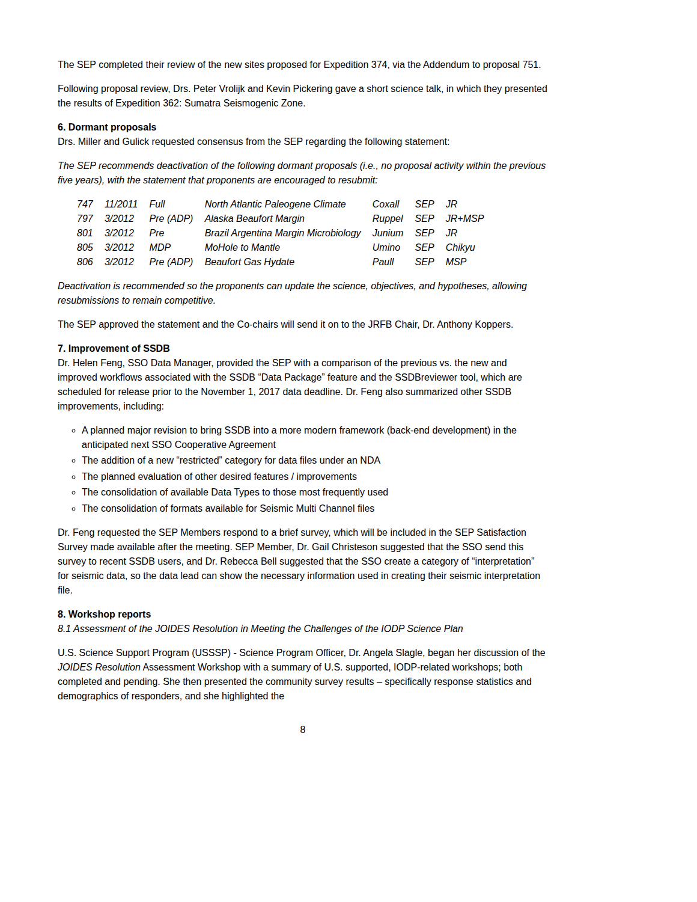The SEP completed their review of the new sites proposed for Expedition 374, via the Addendum to proposal 751.
Following proposal review, Drs. Peter Vrolijk and Kevin Pickering gave a short science talk, in which they presented the results of Expedition 362: Sumatra Seismogenic Zone.
6. Dormant proposals
Drs. Miller and Gulick requested consensus from the SEP regarding the following statement:
The SEP recommends deactivation of the following dormant proposals (i.e., no proposal activity within the previous five years), with the statement that proponents are encouraged to resubmit:
| 747 | 11/2011 | Full | North Atlantic Paleogene Climate | Coxall | SEP | JR |
| 797 | 3/2012 | Pre (ADP) | Alaska Beaufort Margin | Ruppel | SEP | JR+MSP |
| 801 | 3/2012 | Pre | Brazil Argentina Margin Microbiology | Junium | SEP | JR |
| 805 | 3/2012 | MDP | MoHole to Mantle | Umino | SEP | Chikyu |
| 806 | 3/2012 | Pre (ADP) | Beaufort Gas Hydate | Paull | SEP | MSP |
Deactivation is recommended so the proponents can update the science, objectives, and hypotheses, allowing resubmissions to remain competitive.
The SEP approved the statement and the Co-chairs will send it on to the JRFB Chair, Dr. Anthony Koppers.
7. Improvement of SSDB
Dr. Helen Feng, SSO Data Manager, provided the SEP with a comparison of the previous vs. the new and improved workflows associated with the SSDB “Data Package” feature and the SSDBreviewer tool, which are scheduled for release prior to the November 1, 2017 data deadline. Dr. Feng also summarized other SSDB improvements, including:
A planned major revision to bring SSDB into a more modern framework (back-end development) in the anticipated next SSO Cooperative Agreement
The addition of a new “restricted” category for data files under an NDA
The planned evaluation of other desired features / improvements
The consolidation of available Data Types to those most frequently used
The consolidation of formats available for Seismic Multi Channel files
Dr. Feng requested the SEP Members respond to a brief survey, which will be included in the SEP Satisfaction Survey made available after the meeting. SEP Member, Dr. Gail Christeson suggested that the SSO send this survey to recent SSDB users, and Dr. Rebecca Bell suggested that the SSO create a category of “interpretation” for seismic data, so the data lead can show the necessary information used in creating their seismic interpretation file.
8. Workshop reports
8.1 Assessment of the JOIDES Resolution in Meeting the Challenges of the IODP Science Plan
U.S. Science Support Program (USSSP) - Science Program Officer, Dr. Angela Slagle, began her discussion of the JOIDES Resolution Assessment Workshop with a summary of U.S. supported, IODP-related workshops; both completed and pending. She then presented the community survey results – specifically response statistics and demographics of responders, and she highlighted the
8